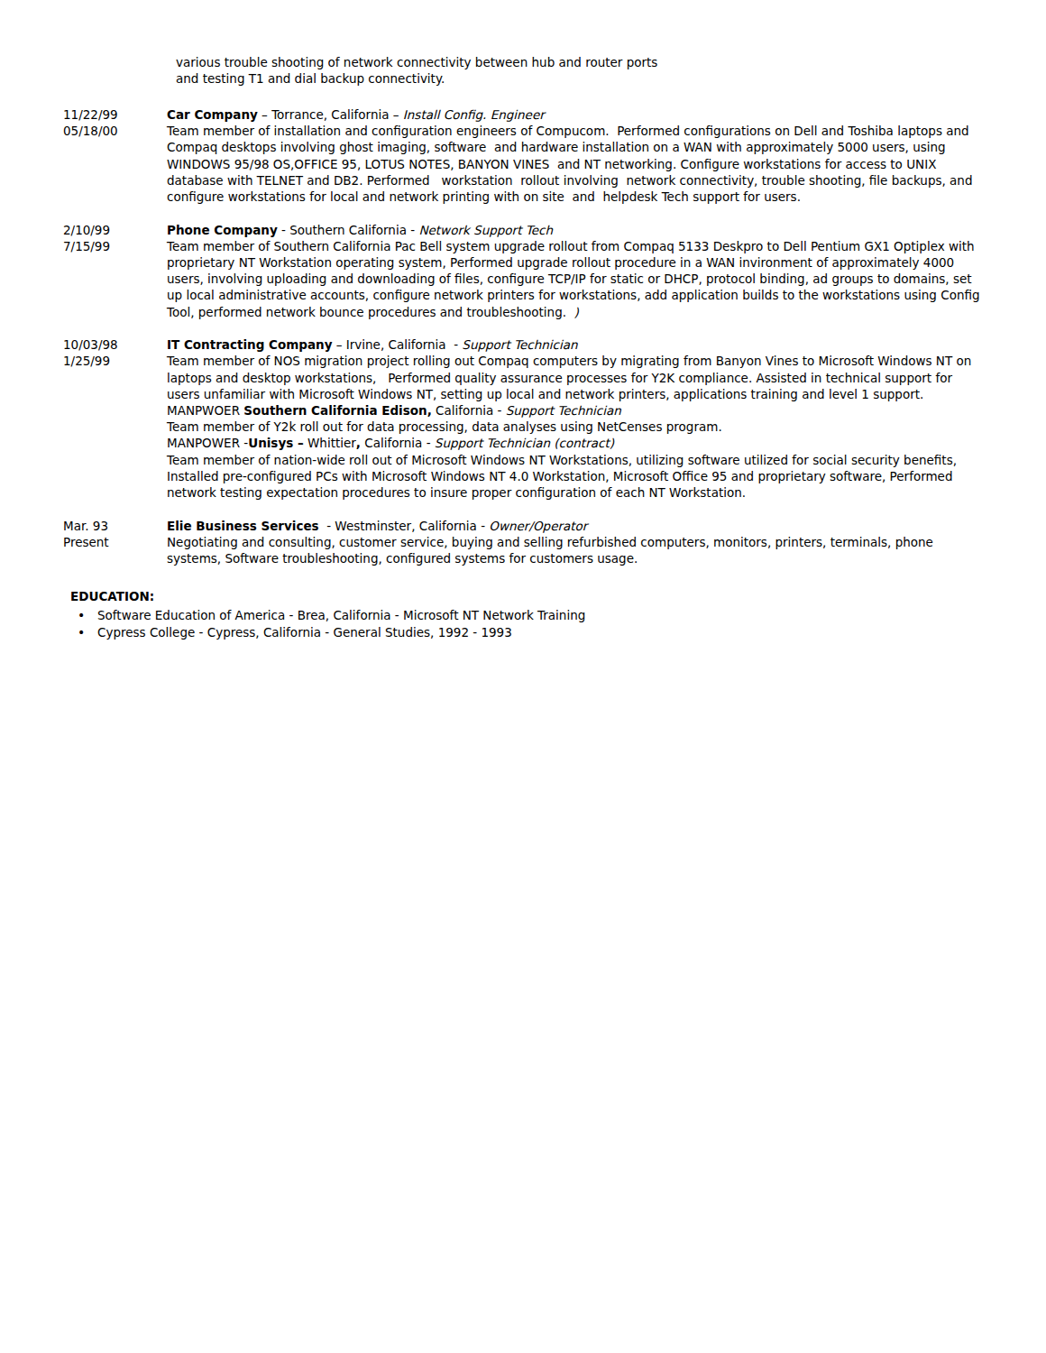various trouble shooting of network connectivity between hub and router ports
and testing T1 and dial backup connectivity.
11/22/99
05/18/00
Car Company – Torrance, California – Install Config. Engineer
Team member of installation and configuration engineers of Compucom. Performed configurations on Dell and Toshiba laptops and Compaq desktops involving ghost imaging, software and hardware installation on a WAN with approximately 5000 users, using WINDOWS 95/98 OS,OFFICE 95, LOTUS NOTES, BANYON VINES and NT networking. Configure workstations for access to UNIX database with TELNET and DB2. Performed workstation rollout involving network connectivity, trouble shooting, file backups, and configure workstations for local and network printing with on site and helpdesk Tech support for users.
2/10/99
7/15/99
Phone Company - Southern California - Network Support Tech
Team member of Southern California Pac Bell system upgrade rollout from Compaq 5133 Deskpro to Dell Pentium GX1 Optiplex with proprietary NT Workstation operating system, Performed upgrade rollout procedure in a WAN invironment of approximately 4000 users, involving uploading and downloading of files, configure TCP/IP for static or DHCP, protocol binding, ad groups to domains, set up local administrative accounts, configure network printers for workstations, add application builds to the workstations using Config Tool, performed network bounce procedures and troubleshooting. )
10/03/98
1/25/99
IT Contracting Company – Irvine, California - Support Technician
Team member of NOS migration project rolling out Compaq computers by migrating from Banyon Vines to Microsoft Windows NT on laptops and desktop workstations, Performed quality assurance processes for Y2K compliance. Assisted in technical support for users unfamiliar with Microsoft Windows NT, setting up local and network printers, applications training and level 1 support.
MANPWOER Southern California Edison, California - Support Technician
Team member of Y2k roll out for data processing, data analyses using NetCenses program.
MANPOWER -Unisys – Whittier, California - Support Technician (contract)
Team member of nation-wide roll out of Microsoft Windows NT Workstations, utilizing software utilized for social security benefits, Installed pre-configured PCs with Microsoft Windows NT 4.0 Workstation, Microsoft Office 95 and proprietary software, Performed network testing expectation procedures to insure proper configuration of each NT Workstation.
Mar. 93
Present
Elie Business Services - Westminster, California - Owner/Operator
Negotiating and consulting, customer service, buying and selling refurbished computers, monitors, printers, terminals, phone systems, Software troubleshooting, configured systems for customers usage.
EDUCATION:
Software Education of America - Brea, California - Microsoft NT Network Training
Cypress College - Cypress, California - General Studies, 1992 - 1993